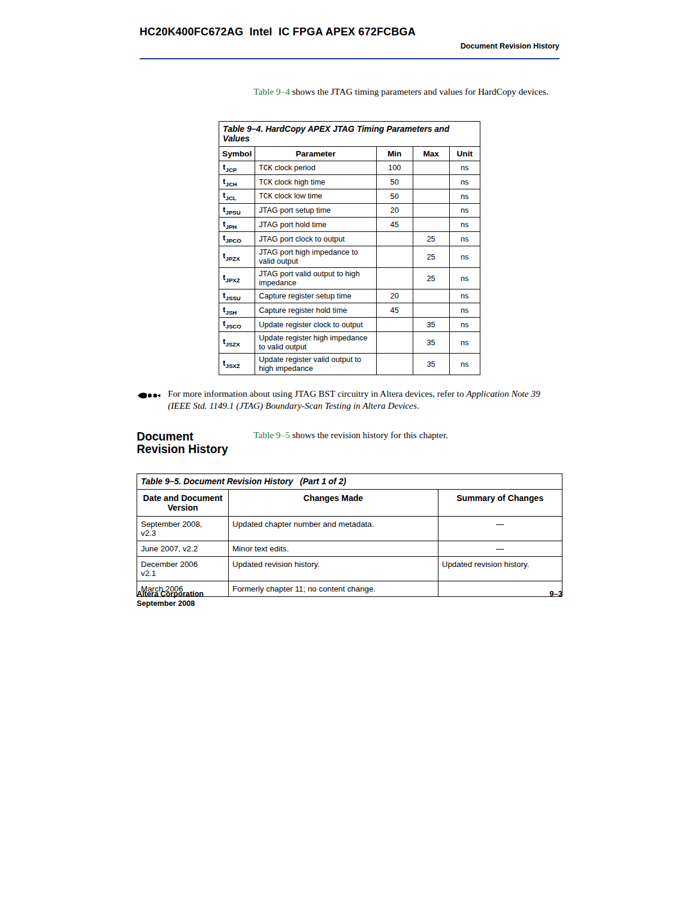HC20K400FC672AG Intel IC FPGA APEX 672FCBGA
Document Revision History
Table 9–4 shows the JTAG timing parameters and values for HardCopy devices.
Table 9–4. HardCopy APEX JTAG Timing Parameters and Values
| Symbol | Parameter | Min | Max | Unit |
| --- | --- | --- | --- | --- |
| t JCP | TCK clock period | 100 | | ns |
| t JCH | TCK clock high time | 50 | | ns |
| t JCL | TCK clock low time | 50 | | ns |
| t JPSU | JTAG port setup time | 20 | | ns |
| t JPH | JTAG port hold time | 45 | | ns |
| t JPCO | JTAG port clock to output | | 25 | ns |
| t JPZX | JTAG port high impedance to valid output | | 25 | ns |
| t JPXZ | JTAG port valid output to high impedance | | 25 | ns |
| t JSSU | Capture register setup time | 20 | | ns |
| t JSH | Capture register hold time | 45 | | ns |
| t JSCO | Update register clock to output | | 35 | ns |
| t JSZX | Update register high impedance to valid output | | 35 | ns |
| t JSXZ | Update register valid output to high impedance | | 35 | ns |
For more information about using JTAG BST circuitry in Altera devices, refer to Application Note 39 (IEEE Std. 1149.1 (JTAG) Boundary-Scan Testing in Altera Devices.
Document
Revision History
Table 9–5 shows the revision history for this chapter.
Table 9–5. Document Revision History (Part 1 of 2)
| Date and Document Version | Changes Made | Summary of Changes |
| --- | --- | --- |
| September 2008, v2.3 | Updated chapter number and metadata. | — |
| June 2007, v2.2 | Minor text edits. | — |
| December 2006 v2.1 | Updated revision history. | Updated revision history. |
| March 2006 | Formerly chapter 11; no content change. | |
Altera Corporation
September 2008
9–3